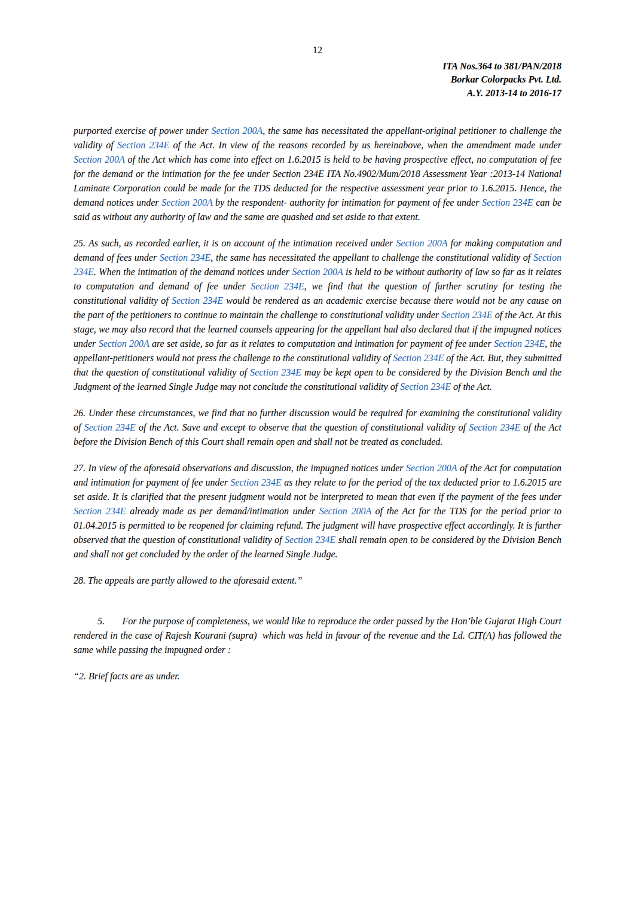12
ITA Nos.364 to 381/PAN/2018
Borkar Colorpacks Pvt. Ltd.
A.Y. 2013-14 to 2016-17
purported exercise of power under Section 200A, the same has necessitated the appellant-original petitioner to challenge the validity of Section 234E of the Act. In view of the reasons recorded by us hereinabove, when the amendment made under Section 200A of the Act which has come into effect on 1.6.2015 is held to be having prospective effect, no computation of fee for the demand or the intimation for the fee under Section 234E ITA No.4902/Mum/2018 Assessment Year :2013-14 National Laminate Corporation could be made for the TDS deducted for the respective assessment year prior to 1.6.2015. Hence, the demand notices under Section 200A by the respondent- authority for intimation for payment of fee under Section 234E can be said as without any authority of law and the same are quashed and set aside to that extent.
25. As such, as recorded earlier, it is on account of the intimation received under Section 200A for making computation and demand of fees under Section 234E, the same has necessitated the appellant to challenge the constitutional validity of Section 234E. When the intimation of the demand notices under Section 200A is held to be without authority of law so far as it relates to computation and demand of fee under Section 234E, we find that the question of further scrutiny for testing the constitutional validity of Section 234E would be rendered as an academic exercise because there would not be any cause on the part of the petitioners to continue to maintain the challenge to constitutional validity under Section 234E of the Act. At this stage, we may also record that the learned counsels appearing for the appellant had also declared that if the impugned notices under Section 200A are set aside, so far as it relates to computation and intimation for payment of fee under Section 234E, the appellant-petitioners would not press the challenge to the constitutional validity of Section 234E of the Act. But, they submitted that the question of constitutional validity of Section 234E may be kept open to be considered by the Division Bench and the Judgment of the learned Single Judge may not conclude the constitutional validity of Section 234E of the Act.
26. Under these circumstances, we find that no further discussion would be required for examining the constitutional validity of Section 234E of the Act. Save and except to observe that the question of constitutional validity of Section 234E of the Act before the Division Bench of this Court shall remain open and shall not be treated as concluded.
27. In view of the aforesaid observations and discussion, the impugned notices under Section 200A of the Act for computation and intimation for payment of fee under Section 234E as they relate to for the period of the tax deducted prior to 1.6.2015 are set aside. It is clarified that the present judgment would not be interpreted to mean that even if the payment of the fees under Section 234E already made as per demand/intimation under Section 200A of the Act for the TDS for the period prior to 01.04.2015 is permitted to be reopened for claiming refund. The judgment will have prospective effect accordingly. It is further observed that the question of constitutional validity of Section 234E shall remain open to be considered by the Division Bench and shall not get concluded by the order of the learned Single Judge.
28. The appeals are partly allowed to the aforesaid extent.”
5. For the purpose of completeness, we would like to reproduce the order passed by the Hon’ble Gujarat High Court rendered in the case of Rajesh Kourani (supra) which was held in favour of the revenue and the Ld. CIT(A) has followed the same while passing the impugned order :
“2. Brief facts are as under.